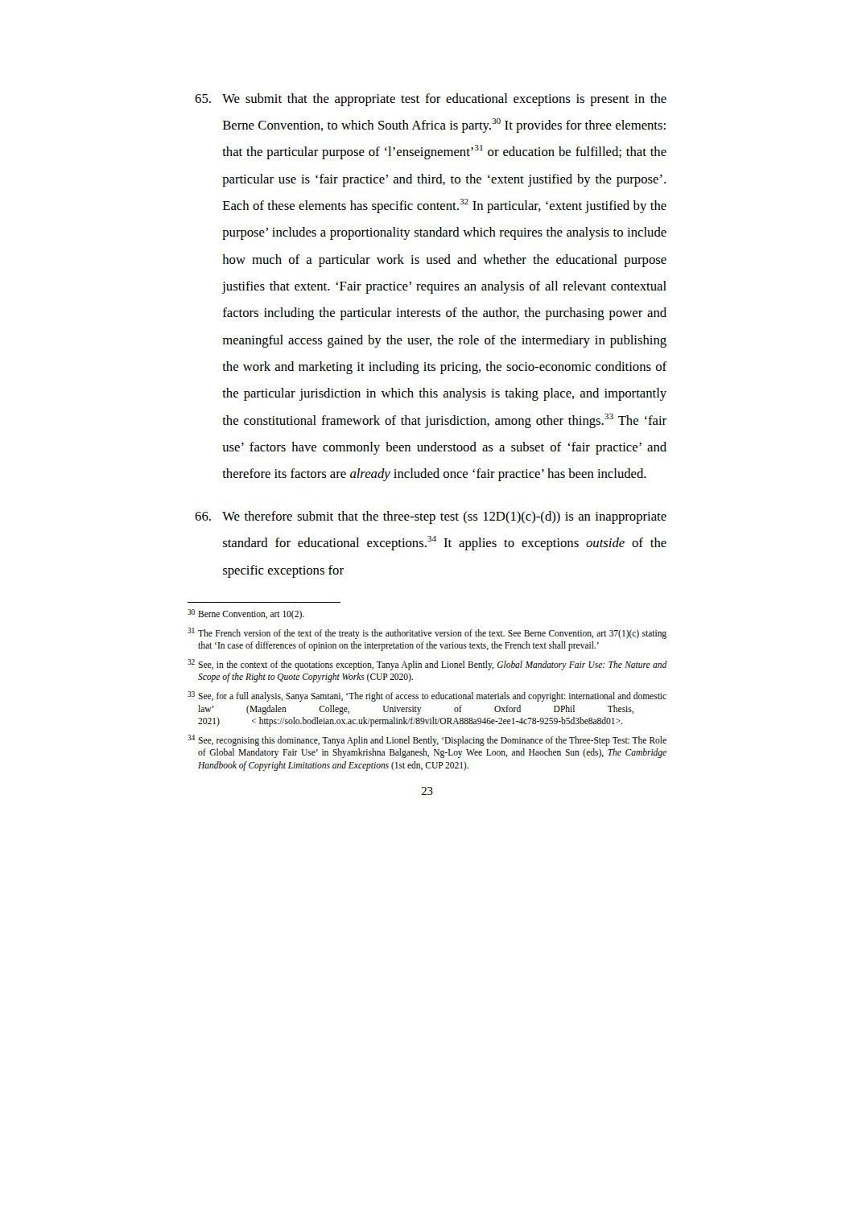We submit that the appropriate test for educational exceptions is present in the Berne Convention, to which South Africa is party.30 It provides for three elements: that the particular purpose of ‘l’enseignement’31 or education be fulfilled; that the particular use is ‘fair practice’ and third, to the ‘extent justified by the purpose’. Each of these elements has specific content.32 In particular, ‘extent justified by the purpose’ includes a proportionality standard which requires the analysis to include how much of a particular work is used and whether the educational purpose justifies that extent. ‘Fair practice’ requires an analysis of all relevant contextual factors including the particular interests of the author, the purchasing power and meaningful access gained by the user, the role of the intermediary in publishing the work and marketing it including its pricing, the socio-economic conditions of the particular jurisdiction in which this analysis is taking place, and importantly the constitutional framework of that jurisdiction, among other things.33 The ‘fair use’ factors have commonly been understood as a subset of ‘fair practice’ and therefore its factors are already included once ‘fair practice’ has been included.
We therefore submit that the three-step test (ss 12D(1)(c)-(d)) is an inappropriate standard for educational exceptions.34 It applies to exceptions outside of the specific exceptions for
30 Berne Convention, art 10(2).
31 The French version of the text of the treaty is the authoritative version of the text. See Berne Convention, art 37(1)(c) stating that ‘In case of differences of opinion on the interpretation of the various texts, the French text shall prevail.’
32 See, in the context of the quotations exception, Tanya Aplin and Lionel Bently, Global Mandatory Fair Use: The Nature and Scope of the Right to Quote Copyright Works (CUP 2020).
33 See, for a full analysis, Sanya Samtani, ‘The right of access to educational materials and copyright: international and domestic law’ (Magdalen College, University of Oxford DPhil Thesis, 2021) < https://solo.bodleian.ox.ac.uk/permalink/f/89vilt/ORA888a946e-2ee1-4c78-9259-b5d3be8a8d01>.
34 See, recognising this dominance, Tanya Aplin and Lionel Bently, ‘Displacing the Dominance of the Three-Step Test: The Role of Global Mandatory Fair Use’ in Shyamkrishna Balganesh, Ng-Loy Wee Loon, and Haochen Sun (eds), The Cambridge Handbook of Copyright Limitations and Exceptions (1st edn, CUP 2021).
23